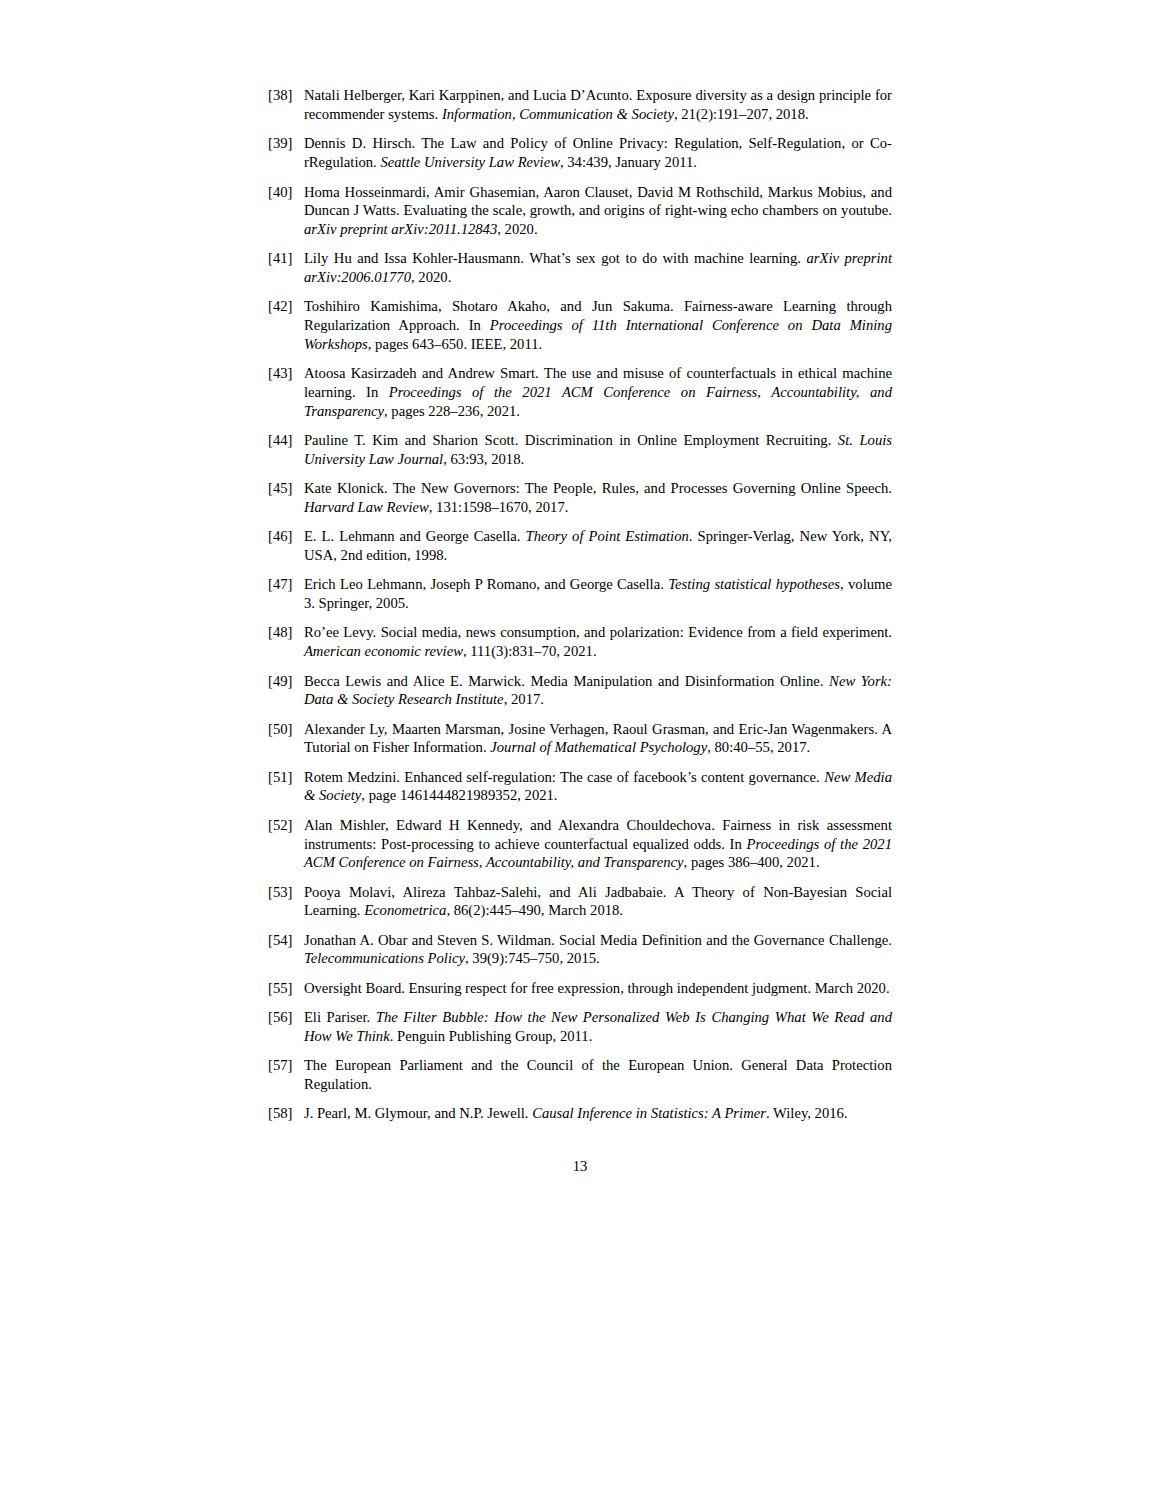[38] Natali Helberger, Kari Karppinen, and Lucia D’Acunto. Exposure diversity as a design principle for recommender systems. Information, Communication & Society, 21(2):191–207, 2018.
[39] Dennis D. Hirsch. The Law and Policy of Online Privacy: Regulation, Self-Regulation, or Co-rRegulation. Seattle University Law Review, 34:439, January 2011.
[40] Homa Hosseinmardi, Amir Ghasemian, Aaron Clauset, David M Rothschild, Markus Mobius, and Duncan J Watts. Evaluating the scale, growth, and origins of right-wing echo chambers on youtube. arXiv preprint arXiv:2011.12843, 2020.
[41] Lily Hu and Issa Kohler-Hausmann. What’s sex got to do with machine learning. arXiv preprint arXiv:2006.01770, 2020.
[42] Toshihiro Kamishima, Shotaro Akaho, and Jun Sakuma. Fairness-aware Learning through Regularization Approach. In Proceedings of 11th International Conference on Data Mining Workshops, pages 643–650. IEEE, 2011.
[43] Atoosa Kasirzadeh and Andrew Smart. The use and misuse of counterfactuals in ethical machine learning. In Proceedings of the 2021 ACM Conference on Fairness, Accountability, and Transparency, pages 228–236, 2021.
[44] Pauline T. Kim and Sharion Scott. Discrimination in Online Employment Recruiting. St. Louis University Law Journal, 63:93, 2018.
[45] Kate Klonick. The New Governors: The People, Rules, and Processes Governing Online Speech. Harvard Law Review, 131:1598–1670, 2017.
[46] E. L. Lehmann and George Casella. Theory of Point Estimation. Springer-Verlag, New York, NY, USA, 2nd edition, 1998.
[47] Erich Leo Lehmann, Joseph P Romano, and George Casella. Testing statistical hypotheses, volume 3. Springer, 2005.
[48] Ro’ee Levy. Social media, news consumption, and polarization: Evidence from a field experiment. American economic review, 111(3):831–70, 2021.
[49] Becca Lewis and Alice E. Marwick. Media Manipulation and Disinformation Online. New York: Data & Society Research Institute, 2017.
[50] Alexander Ly, Maarten Marsman, Josine Verhagen, Raoul Grasman, and Eric-Jan Wagenmakers. A Tutorial on Fisher Information. Journal of Mathematical Psychology, 80:40–55, 2017.
[51] Rotem Medzini. Enhanced self-regulation: The case of facebook’s content governance. New Media & Society, page 1461444821989352, 2021.
[52] Alan Mishler, Edward H Kennedy, and Alexandra Chouldechova. Fairness in risk assessment instruments: Post-processing to achieve counterfactual equalized odds. In Proceedings of the 2021 ACM Conference on Fairness, Accountability, and Transparency, pages 386–400, 2021.
[53] Pooya Molavi, Alireza Tahbaz-Salehi, and Ali Jadbabaie. A Theory of Non-Bayesian Social Learning. Econometrica, 86(2):445–490, March 2018.
[54] Jonathan A. Obar and Steven S. Wildman. Social Media Definition and the Governance Challenge. Telecommunications Policy, 39(9):745–750, 2015.
[55] Oversight Board. Ensuring respect for free expression, through independent judgment. March 2020.
[56] Eli Pariser. The Filter Bubble: How the New Personalized Web Is Changing What We Read and How We Think. Penguin Publishing Group, 2011.
[57] The European Parliament and the Council of the European Union. General Data Protection Regulation.
[58] J. Pearl, M. Glymour, and N.P. Jewell. Causal Inference in Statistics: A Primer. Wiley, 2016.
13